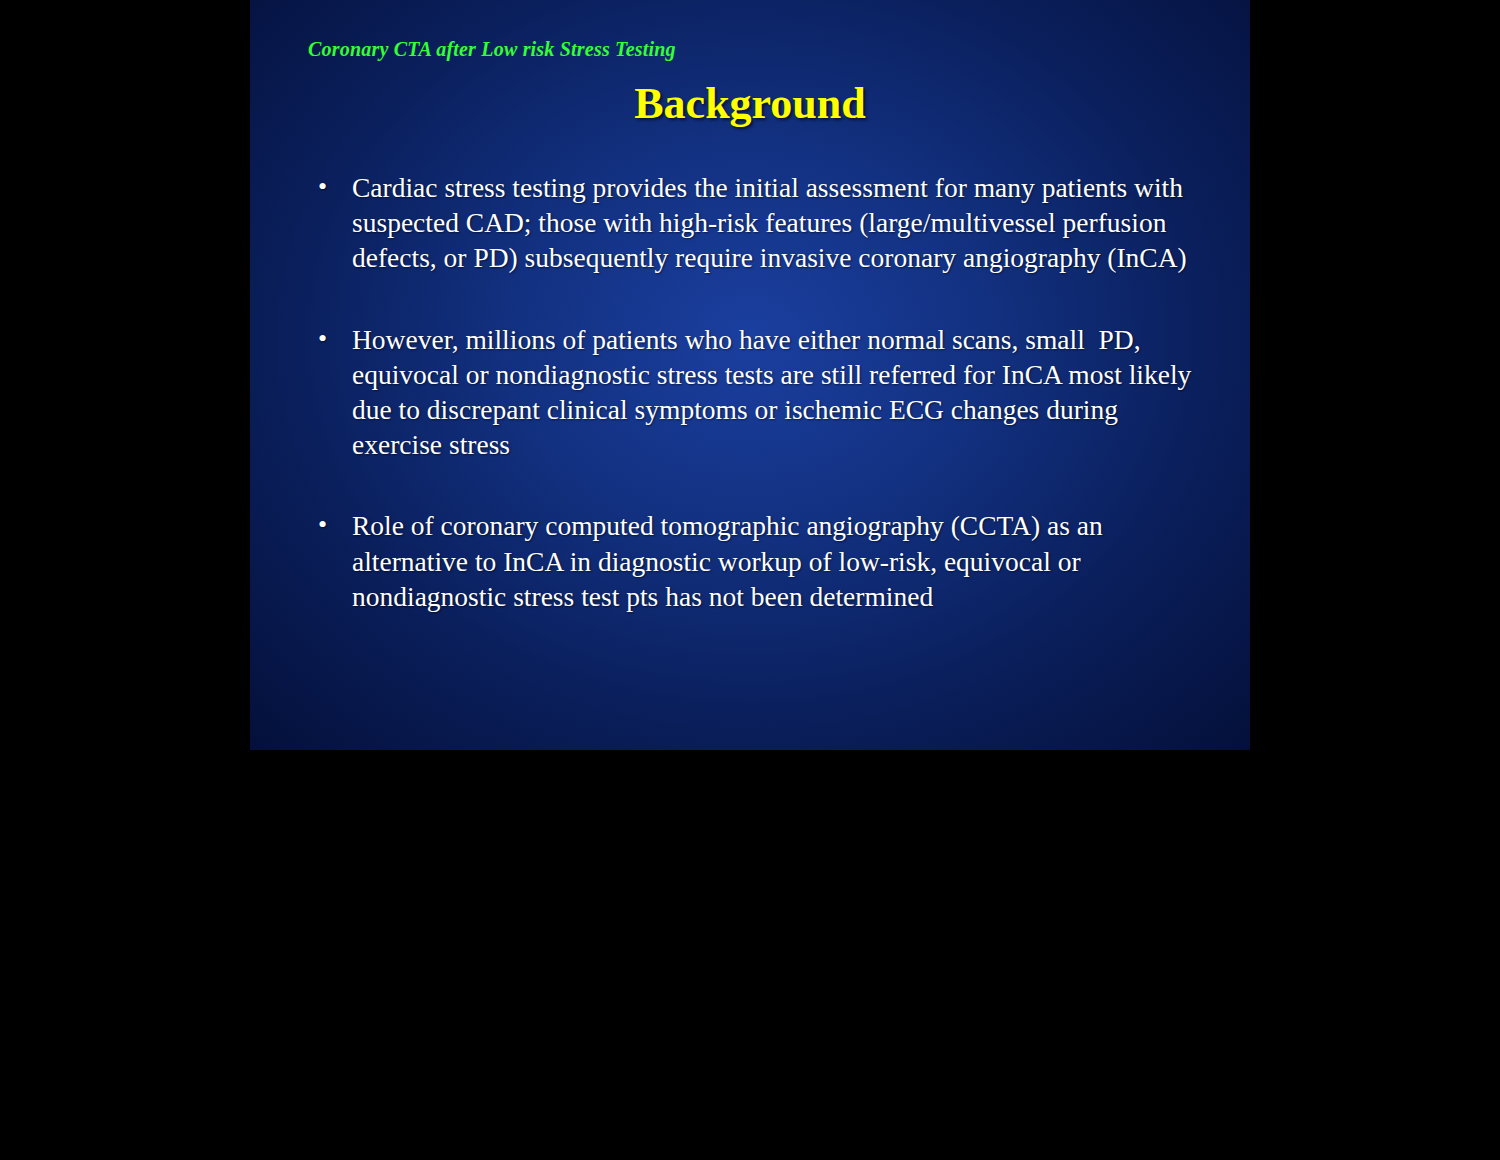Coronary CTA after Low risk Stress Testing
Background
Cardiac stress testing provides the initial assessment for many patients with suspected CAD; those with high-risk features (large/multivessel perfusion defects, or PD) subsequently require invasive coronary angiography (InCA)
However, millions of patients who have either normal scans, small PD, equivocal or nondiagnostic stress tests are still referred for InCA most likely due to discrepant clinical symptoms or ischemic ECG changes during exercise stress
Role of coronary computed tomographic angiography (CCTA) as an alternative to InCA in diagnostic workup of low-risk, equivocal or nondiagnostic stress test pts has not been determined